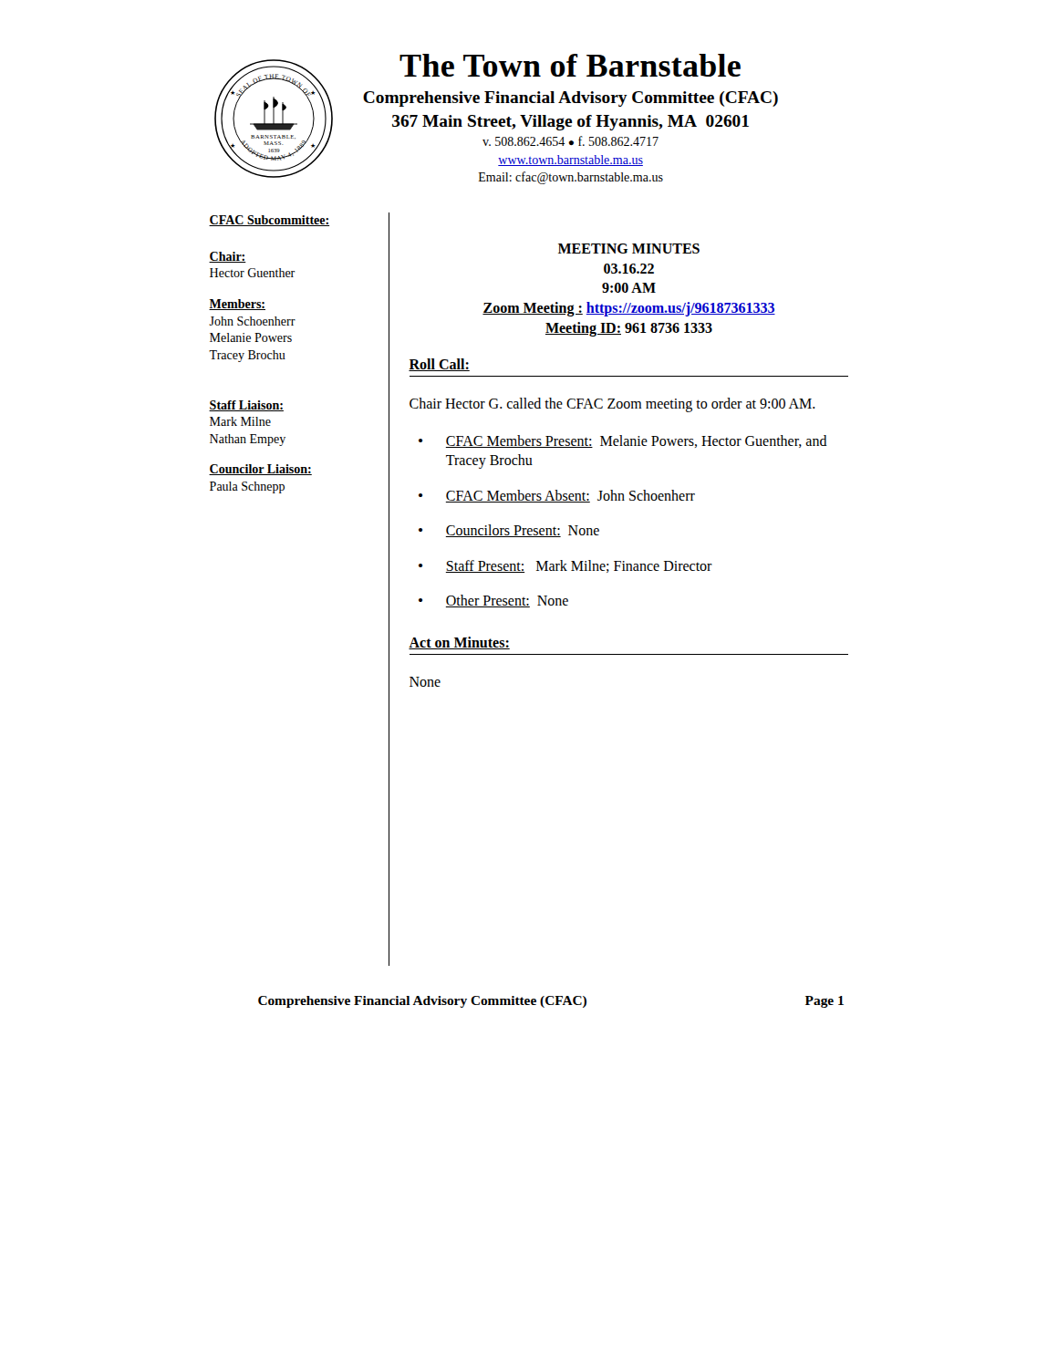★ ★ ★ ★ SEAL OF THE TOWN OF ADOPTED MAY 4, 1889 BARNSTABLE, MASS. 1639
The Town of Barnstable
Comprehensive Financial Advisory Committee (CFAC)
367 Main Street, Village of Hyannis, MA 02601
v. 508.862.4654 ● f. 508.862.4717
www.town.barnstable.ma.us
Email: cfac@town.barnstable.ma.us
CFAC Subcommittee:
Chair: Hector Guenther
Members: John Schoenherr Melanie Powers Tracey Brochu
Staff Liaison: Mark Milne Nathan Empey
Councilor Liaison: Paula Schnepp
MEETING MINUTES
03.16.22
9:00 AM
Zoom Meeting : https://zoom.us/j/96187361333
Meeting ID: 961 8736 1333
Roll Call:
Chair Hector G. called the CFAC Zoom meeting to order at 9:00 AM.
CFAC Members Present: Melanie Powers, Hector Guenther, and Tracey Brochu
CFAC Members Absent: John Schoenherr
Councilors Present: None
Staff Present: Mark Milne; Finance Director
Other Present: None
Act on Minutes:
None
Comprehensive Financial Advisory Committee (CFAC)
Page 1